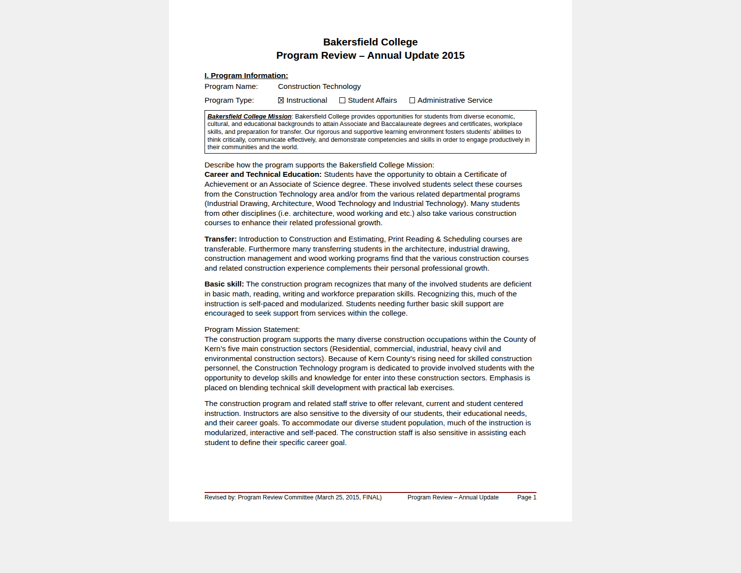Bakersfield College Program Review – Annual Update 2015
I. Program Information:
| Program Name: | Construction Technology |
| Program Type: | Instructional Student Affairs Administrative Service |
Bakersfield College Mission: Bakersfield College provides opportunities for students from diverse economic, cultural, and educational backgrounds to attain Associate and Baccalaureate degrees and certificates, workplace skills, and preparation for transfer. Our rigorous and supportive learning environment fosters students’ abilities to think critically, communicate effectively, and demonstrate competencies and skills in order to engage productively in their communities and the world.
Describe how the program supports the Bakersfield College Mission:
Career and Technical Education: Students have the opportunity to obtain a Certificate of Achievement or an Associate of Science degree. These involved students select these courses from the Construction Technology area and/or from the various related departmental programs (Industrial Drawing, Architecture, Wood Technology and Industrial Technology). Many students from other disciplines (i.e. architecture, wood working and etc.) also take various construction courses to enhance their related professional growth.
Transfer: Introduction to Construction and Estimating, Print Reading & Scheduling courses are transferable. Furthermore many transferring students in the architecture, industrial drawing, construction management and wood working programs find that the various construction courses and related construction experience complements their personal professional growth.
Basic skill: The construction program recognizes that many of the involved students are deficient in basic math, reading, writing and workforce preparation skills. Recognizing this, much of the instruction is self-paced and modularized. Students needing further basic skill support are encouraged to seek support from services within the college.
Program Mission Statement:
The construction program supports the many diverse construction occupations within the County of Kern’s five main construction sectors (Residential, commercial, industrial, heavy civil and environmental construction sectors). Because of Kern County’s rising need for skilled construction personnel, the Construction Technology program is dedicated to provide involved students with the opportunity to develop skills and knowledge for enter into these construction sectors. Emphasis is placed on blending technical skill development with practical lab exercises.
The construction program and related staff strive to offer relevant, current and student centered instruction. Instructors are also sensitive to the diversity of our students, their educational needs, and their career goals. To accommodate our diverse student population, much of the instruction is modularized, interactive and self-paced. The construction staff is also sensitive in assisting each student to define their specific career goal.
Revised by: Program Review Committee (March 25, 2015, FINAL)
Program Review – Annual Update
Page 1